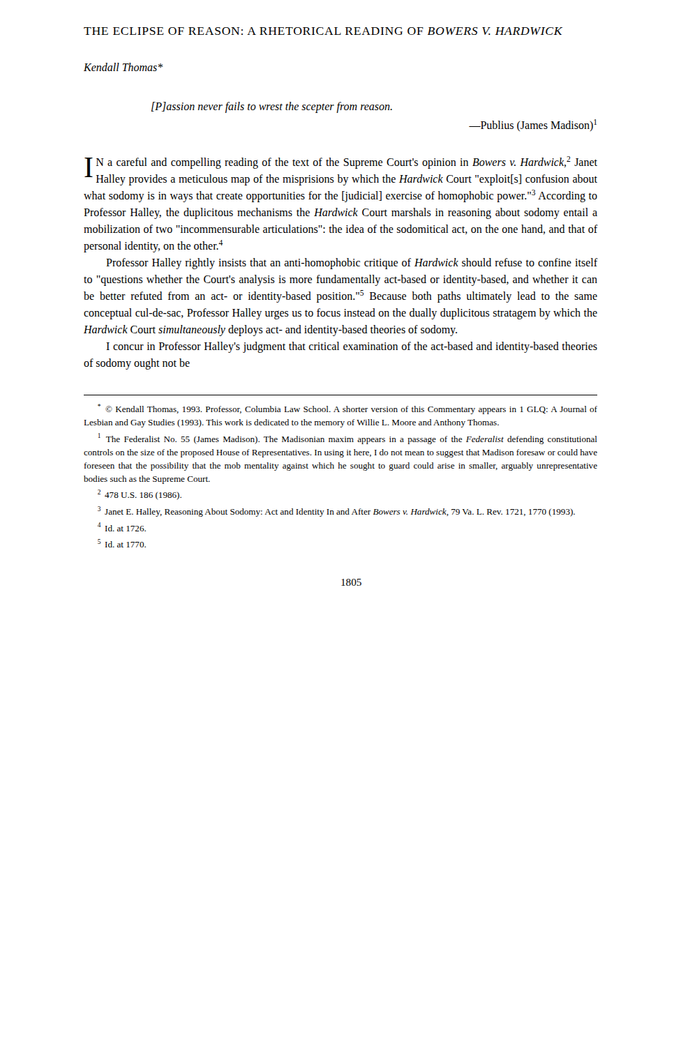The Eclipse of Reason: A Rhetorical Reading of Bowers v. Hardwick
Kendall Thomas*
[P]assion never fails to wrest the scepter from reason.
—Publius (James Madison)1
IN a careful and compelling reading of the text of the Supreme Court's opinion in Bowers v. Hardwick,2 Janet Halley provides a meticulous map of the misprisions by which the Hardwick Court "exploit[s] confusion about what sodomy is in ways that create opportunities for the [judicial] exercise of homophobic power."3 According to Professor Halley, the duplicitous mechanisms the Hardwick Court marshals in reasoning about sodomy entail a mobilization of two "incommensurable articulations": the idea of the sodomitical act, on the one hand, and that of personal identity, on the other.4
Professor Halley rightly insists that an anti-homophobic critique of Hardwick should refuse to confine itself to "questions whether the Court's analysis is more fundamentally act-based or identity-based, and whether it can be better refuted from an act- or identity-based position."5 Because both paths ultimately lead to the same conceptual cul-de-sac, Professor Halley urges us to focus instead on the dually duplicitous stratagem by which the Hardwick Court simultaneously deploys act- and identity-based theories of sodomy.
I concur in Professor Halley's judgment that critical examination of the act-based and identity-based theories of sodomy ought not be
* © Kendall Thomas, 1993. Professor, Columbia Law School. A shorter version of this Commentary appears in 1 GLQ: A Journal of Lesbian and Gay Studies (1993). This work is dedicated to the memory of Willie L. Moore and Anthony Thomas.
1 The Federalist No. 55 (James Madison). The Madisonian maxim appears in a passage of the Federalist defending constitutional controls on the size of the proposed House of Representatives. In using it here, I do not mean to suggest that Madison foresaw or could have foreseen that the possibility that the mob mentality against which he sought to guard could arise in smaller, arguably unrepresentative bodies such as the Supreme Court.
2 478 U.S. 186 (1986).
3 Janet E. Halley, Reasoning About Sodomy: Act and Identity In and After Bowers v. Hardwick, 79 Va. L. Rev. 1721, 1770 (1993).
4 Id. at 1726.
5 Id. at 1770.
1805